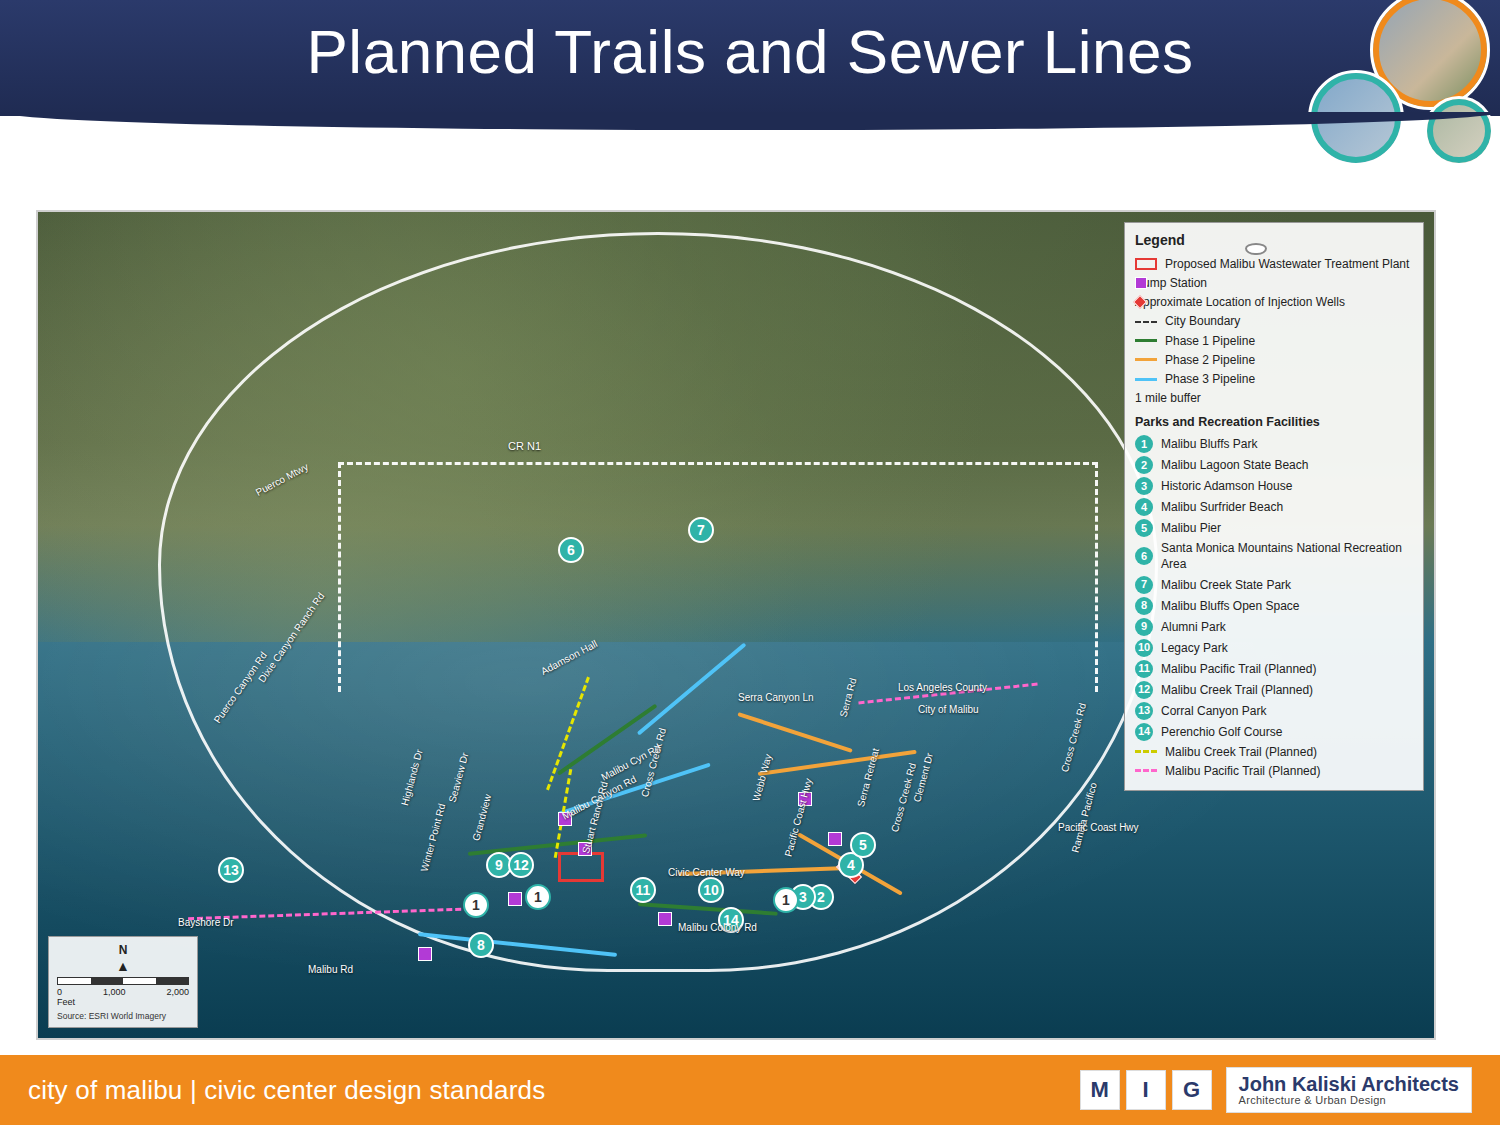Planned Trails and Sewer Lines
4
5
2
3
8
9
12
10
11
14
13
6
7
1
1
1
CR N1
Puerco Mtwy
Puerco Canyon Rd
Dixie Canyon Ranch Rd
Adamson Hall
Highlands Dr
Seaview Dr
Grandview
Winter Point Rd
Malibu Canyon Rd
Malibu Cyn Rd
Stuart Ranch Rd
Cross Creek Rd
Webb Way
Pacific Coast Hwy
Civic Center Way
Malibu Colony Rd
Serra Canyon Ln
Serra Rd
Serra Retreat
Cross Creek Rd
Clement Dr
Cross Creek Rd
Rambla Pacifico
Pacific Coast Hwy
Los Angeles County
City of Malibu
Bayshore Dr
Malibu Rd
Legend
Proposed Malibu Wastewater Treatment Plant
Pump Station
Approximate Location of Injection Wells
City Boundary
Phase 1 Pipeline
Phase 2 Pipeline
Phase 3 Pipeline
1 mile buffer
Parks and Recreation Facilities
1 Malibu Bluffs Park
2 Malibu Lagoon State Beach
3 Historic Adamson House
4 Malibu Surfrider Beach
5 Malibu Pier
6 Santa Monica Mountains National Recreation Area
7 Malibu Creek State Park
8 Malibu Bluffs Open Space
9 Alumni Park
10 Legacy Park
11 Malibu Pacific Trail (Planned)
12 Malibu Creek Trail (Planned)
13 Corral Canyon Park
14 Perenchio Golf Course
Malibu Creek Trail (Planned)
Malibu Pacific Trail (Planned)
N
▲
01,0002,000
Feet
Source: ESRI World Imagery
city of malibu | civic center design standards
MIG
John Kaliski Architects
Architecture & Urban Design